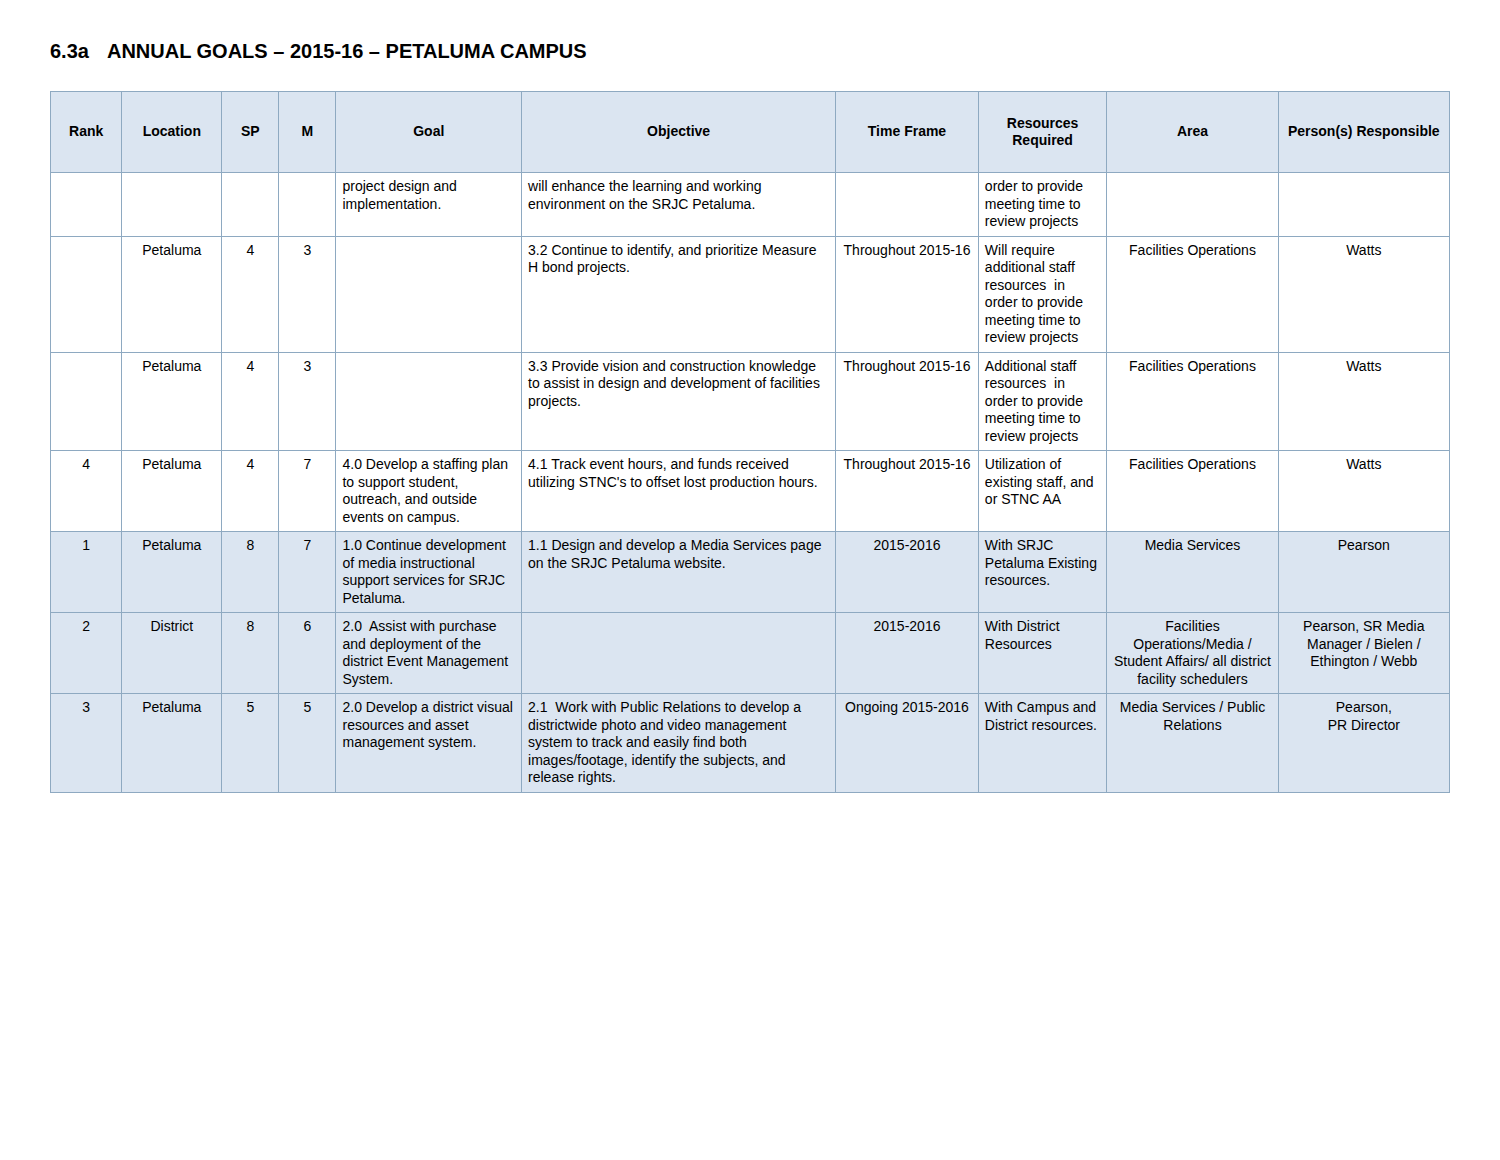6.3a ANNUAL GOALS – 2015-16 – PETALUMA CAMPUS
| Rank | Location | SP | M | Goal | Objective | Time Frame | Resources Required | Area | Person(s) Responsible |
| --- | --- | --- | --- | --- | --- | --- | --- | --- | --- |
| | | | | project design and implementation. | will enhance the learning and working environment on the SRJC Petaluma. | | order to provide meeting time to review projects | | |
| | Petaluma | 4 | 3 | | 3.2 Continue to identify, and prioritize Measure H bond projects. | Throughout 2015-16 | Will require additional staff resources in order to provide meeting time to review projects | Facilities Operations | Watts |
| | Petaluma | 4 | 3 | | 3.3 Provide vision and construction knowledge to assist in design and development of facilities projects. | Throughout 2015-16 | Additional staff resources in order to provide meeting time to review projects | Facilities Operations | Watts |
| 4 | Petaluma | 4 | 7 | 4.0 Develop a staffing plan to support student, outreach, and outside events on campus. | 4.1 Track event hours, and funds received utilizing STNC's to offset lost production hours. | Throughout 2015-16 | Utilization of existing staff, and or STNC AA | Facilities Operations | Watts |
| 1 | Petaluma | 8 | 7 | 1.0 Continue development of media instructional support services for SRJC Petaluma. | 1.1 Design and develop a Media Services page on the SRJC Petaluma website. | 2015-2016 | With SRJC Petaluma Existing resources. | Media Services | Pearson |
| 2 | District | 8 | 6 | 2.0 Assist with purchase and deployment of the district Event Management System. | | 2015-2016 | With District Resources | Facilities Operations/Media / Student Affairs/ all district facility schedulers | Pearson, SR Media Manager / Bielen / Ethington / Webb |
| 3 | Petaluma | 5 | 5 | 2.0 Develop a district visual resources and asset management system. | 2.1 Work with Public Relations to develop a districtwide photo and video management system to track and easily find both images/footage, identify the subjects, and release rights. | Ongoing 2015-2016 | With Campus and District resources. | Media Services / Public Relations | Pearson, PR Director |